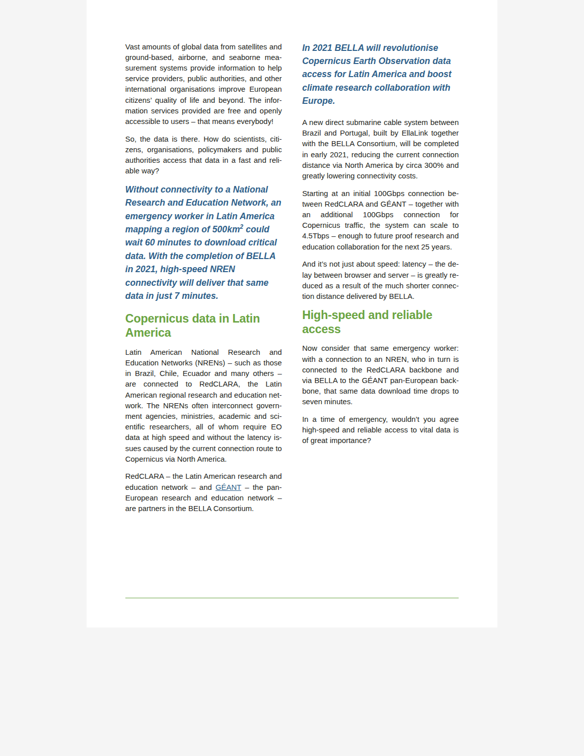Vast amounts of global data from satellites and ground-based, airborne, and seaborne measurement systems provide information to help service providers, public authorities, and other international organisations improve European citizens’ quality of life and beyond. The information services provided are free and openly accessible to users – that means everybody!
So, the data is there. How do scientists, citizens, organisations, policymakers and public authorities access that data in a fast and reliable way?
Without connectivity to a National Research and Education Network, an emergency worker in Latin America mapping a region of 500km2 could wait 60 minutes to download critical data. With the completion of BELLA in 2021, high-speed NREN connectivity will deliver that same data in just 7 minutes.
Copernicus data in Latin America
Latin American National Research and Education Networks (NRENs) – such as those in Brazil, Chile, Ecuador and many others – are connected to RedCLARA, the Latin American regional research and education network. The NRENs often interconnect government agencies, ministries, academic and scientific researchers, all of whom require EO data at high speed and without the latency issues caused by the current connection route to Copernicus via North America.
RedCLARA – the Latin American research and education network – and GÉANT – the pan-European research and education network – are partners in the BELLA Consortium.
In 2021 BELLA will revolutionise Copernicus Earth Observation data access for Latin America and boost climate research collaboration with Europe.
A new direct submarine cable system between Brazil and Portugal, built by EllaLink together with the BELLA Consortium, will be completed in early 2021, reducing the current connection distance via North America by circa 300% and greatly lowering connectivity costs.
Starting at an initial 100Gbps connection between RedCLARA and GÉANT – together with an additional 100Gbps connection for Copernicus traffic, the system can scale to 4.5Tbps – enough to future proof research and education collaboration for the next 25 years.
And it’s not just about speed: latency – the delay between browser and server – is greatly reduced as a result of the much shorter connection distance delivered by BELLA.
High-speed and reliable access
Now consider that same emergency worker: with a connection to an NREN, who in turn is connected to the RedCLARA backbone and via BELLA to the GÉANT pan-European backbone, that same data download time drops to seven minutes.
In a time of emergency, wouldn’t you agree high-speed and reliable access to vital data is of great importance?